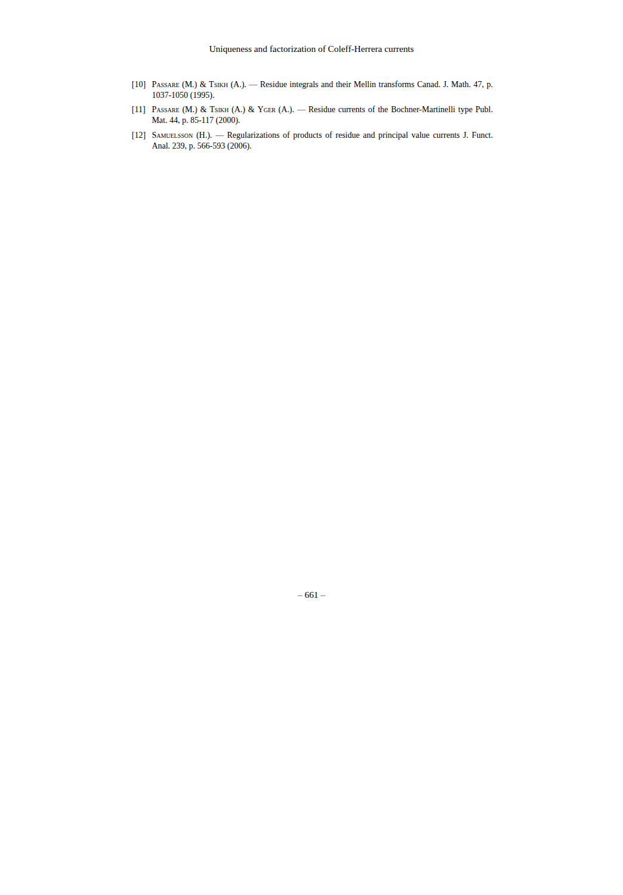Uniqueness and factorization of Coleff-Herrera currents
[10] Passare (M.) & Tsikh (A.). — Residue integrals and their Mellin transforms Canad. J. Math. 47, p. 1037-1050 (1995).
[11] Passare (M.) & Tsikh (A.) & Yger (A.). — Residue currents of the Bochner-Martinelli type Publ. Mat. 44, p. 85-117 (2000).
[12] Samuelsson (H.). — Regularizations of products of residue and principal value currents J. Funct. Anal. 239, p. 566-593 (2006).
– 661 –